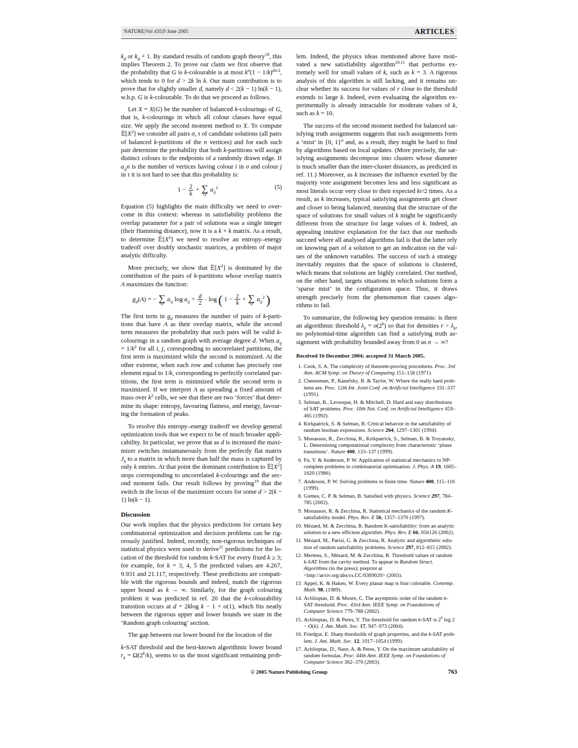NATURE|Vol 435|9 June 2005
ARTICLES
kd or kd + 1. By standard results of random graph theory18, this implies Theorem 2. To prove our claim we first observe that the probability that G is k-colourable is at most kn(1 − 1/k)dn/2, which tends to 0 for d > 2k ln k. Our main contribution is to prove that for slightly smaller d, namely d < 2(k − 1) ln(k − 1), w.h.p. G is k-colourable. To do that we proceed as follows.
Let X = X(G) be the number of balanced k-colourings of G, that is, k-colourings in which all colour classes have equal size. We apply the second moment method to X. To compute 𝔼[X2] we consider all pairs σ, τ of candidate solutions (all pairs of balanced k-partitions of the n vertices) and for each such pair determine the probability that both k-partitions will assign distinct colours to the endpoints of a randomly drawn edge. If aijn is the number of vertices having colour i in σ and colour j in τ it is not hard to see that this probability is:
(5) 1 − 2 k + ∑i,j aij2
Equation (5) highlights the main difficulty we need to overcome in this context: whereas in satisfiability problems the overlap parameter for a pair of solutions was a single integer (their Hamming distance), now it is a k × k matrix. As a result, to determine 𝔼[X2] we need to resolve an entropy–energy tradeoff over doubly stochastic matrices, a problem of major analytic difficulty.
More precisely, we show that 𝔼[X2] is dominated by the contribution of the pairs of k-partitions whose overlap matrix A maximizes the function:
gd(A) = − ∑i,j aij log aij + d 2 · log ( 1 − 2 k + ∑i,j aij2 )
The first term in gd measures the number of pairs of k-partitions that have A as their overlap matrix, while the second term measures the probability that such pairs will be valid k-colourings in a random graph with average degree d. When aij = 1/k2 for all i, j, corresponding to uncorrelated partitions, the first term is maximized while the second is minimized. At the other extreme, when each row and column has precisely one element equal to 1/k, corresponding to perfectly correlated partitions, the first term is minimized while the second term is maximized. If we interpret A as spreading a fixed amount of mass over k2 cells, we see that there are two ‘forces’ that determine its shape: entropy, favouring flatness, and energy, favouring the formation of peaks.
To resolve this entropy–energy tradeoff we develop general optimization tools that we expect to be of much broader applicability. In particular, we prove that as d is increased the maximizer switches instantaneously from the perfectly flat matrix Jk to a matrix in which more than half the mass is captured by only k entries. At that point the dominant contribution to 𝔼[X2] stops corresponding to uncorrelated k-colourings and the second moment fails. Our result follows by proving19 that the switch in the locus of the maximizer occurs for some d > 2(k − 1) ln(k − 1).
Discussion
Our work implies that the physics predictions for certain key combinatorial optimization and decision problems can be rigorously justified. Indeed, recently, non-rigorous techniques of statistical physics were used to derive11 predictions for the location of the threshold for random k-SAT for every fixed k ≥ 3; for example, for k = 3, 4, 5 the predicted values are 4.267, 9.931 and 21.117, respectively. These predictions are compatible with the rigorous bounds and indeed, match the rigorous upper bound as k → ∞. Similarly, for the graph colouring problem it was predicted in ref. 20 that the k-colourability transition occurs at d = 2klog k − 1 + o(1), which fits neatly between the rigorous upper and lower bounds we state in the ‘Random graph colouring’ section.
The gap between our lower bound for the location of the
k-SAT threshold and the best-known algorithmic lower bound rk = Ω(2k/k), seems to us the most significant remaining problem. Indeed, the physics ideas mentioned above have motivated a new satisfiability algorithm10,11 that performs extremely well for small values of k, such as k = 3. A rigorous analysis of this algorithm is still lacking, and it remains unclear whether its success for values of r close to the threshold extends to large k. Indeed, even evaluating the algorithm experimentally is already intractable for moderate values of k, such as k = 10.
The success of the second moment method for balanced satisfying truth assignments suggests that such assignments form a ‘mist’ in {0, 1}n and, as a result, they might be hard to find by algorithms based on local updates. (More precisely, the satisfying assignments decompose into clusters whose diameter is much smaller than the inter-cluster distances, as predicted in ref. 11.) Moreover, as k increases the influence exerted by the majority vote assignment becomes less and less significant as most literals occur very close to their expected kr/2 times. As a result, as k increases, typical satisfying assignments get closer and closer to being balanced, meaning that the structure of the space of solutions for small values of k might be significantly different from the structure for large values of k. Indeed, an appealing intuitive explanation for the fact that our methods succeed where all analysed algorithms fail is that the latter rely on knowing part of a solution to get an indication on the values of the unknown variables. The success of such a strategy inevitably requires that the space of solutions is clustered, which means that solutions are highly correlated. Our method, on the other hand, targets situations in which solutions form a ‘sparse mist’ in the configuration space. Thus, it draws strength precisely from the phenomenon that causes algorithms to fail.
To summarize, the following key question remains: is there an algorithmic threshold λk = o(2k) so that for densities r > λk, no polynomial-time algorithm can find a satisfying truth assignment with probability bounded away from 0 as n → ∞?
Received 16 December 2004; accepted 31 March 2005.
Cook, S. A. The complexity of theorem-proving procedures. Proc. 3rd Ann. ACM Symp. on Theory of Computing 151–158 (1971).
Cheeseman, P., Kanefsky, B. & Taylor, W. Where the really hard problems are. Proc. 12th Int. Joint Conf. on Artificial Intelligence 331–337 (1991).
Selman, B., Levesque, H. & Mitchell, D. Hard and easy distributions of SAT problems. Proc. 10th Nat. Conf. on Artificial Intelligence 459–465 (1992).
Kirkpatrick, S. & Selman, B. Critical behavior in the satisfiability of random boolean expressions. Science 264, 1297–1301 (1994).
Monasson, R., Zecchina, R., Kirkpatrick, S., Selman, B. & Troyansky, L. Determining computational complexity from characteristic ‘phase transitions’. Nature 400, 133–137 (1999).
Fu, Y. & Anderson, P. W. Application of statistical mechanics to NP-complete problems in combinatorial optimisation. J. Phys. A 19, 1605–1620 (1986).
Anderson, P. W. Solving problems in finite time. Nature 400, 115–116 (1999).
Gomes, C. P. & Selman, B. Satisfied with physics. Science 297, 784–785 (2002).
Monasson, R. & Zecchina, R. Statistical mechanics of the random K-satisfiability model. Phys. Rev. E 56, 1357–1370 (1997).
Mézard, M. & Zecchina, R. Random K-satisfiability: from an analytic solution to a new efficient algorithm. Phys. Rev. E 66, 056126 (2002).
Mézard, M., Parisi, G. & Zecchina, R. Analytic and algorithmic solution of random satisfiability problems. Science 297, 812–815 (2002).
Mertens, S., Mézard, M. & Zecchina, R. Threshold values of random k-SAT from the cavity method. To appear in Random Struct. Algorithms (in the press); preprint at <http://arxiv.org/abs/cs.CC/0309020> (2003).
Appel, K. & Haken, W. Every planar map is four colorable. Contemp. Math. 98, (1989).
Achlioptas, D. & Moore, C. The asymptotic order of the random k-SAT threshold. Proc. 43rd Ann. IEEE Symp. on Foundations of Computer Science 779–788 (2002).
Achlioptas, D. & Peres, Y. The threshold for random k-SAT is 2k log 2 − O(k). J. Am. Math. Soc. 17, 947–973 (2004).
Friedgut, E. Sharp thresholds of graph properties, and the k-SAT problem. J. Am. Math. Soc. 12, 1017–1054 (1999).
Achlioptas, D., Naor, A. & Peres, Y. On the maximum satisfiability of random formulas. Proc. 44th Ann. IEEE Symp. on Foundations of Computer Science 362–370 (2003).
© 2005 Nature Publishing Group
763